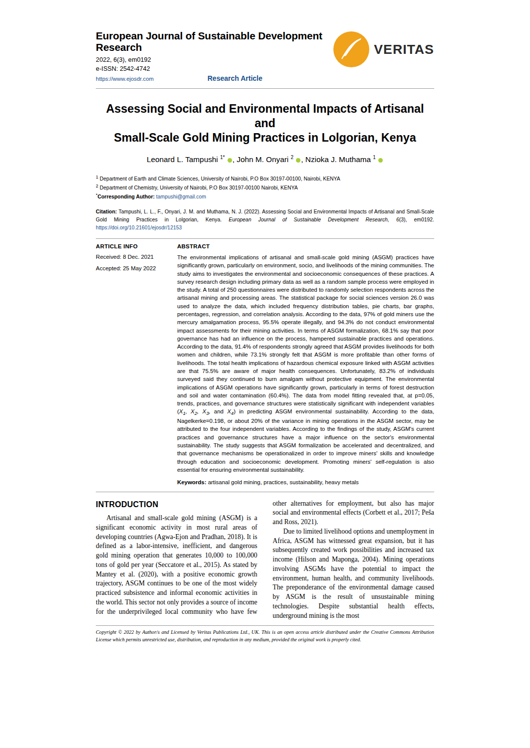European Journal of Sustainable Development Research
2022, 6(3), em0192
e-ISSN: 2542-4742
https://www.ejosdr.com Research Article
VERITAS
Assessing Social and Environmental Impacts of Artisanal and
Small-Scale Gold Mining Practices in Lolgorian, Kenya
Leonard L. Tampushi 1* , John M. Onyari 2 , Nzioka J. Muthama 1
1 Department of Earth and Climate Sciences, University of Nairobi, P.O Box 30197-00100, Nairobi, KENYA
2 Department of Chemistry, University of Nairobi, P.O Box 30197-00100 Nairobi, KENYA
*Corresponding Author: tampushi@gmail.com
Citation: Tampushi, L. L., F., Onyari, J. M. and Muthama, N. J. (2022). Assessing Social and Environmental Impacts of Artisanal and Small-Scale Gold Mining Practices in Lolgorian, Kenya. European Journal of Sustainable Development Research, 6(3), em0192. https://doi.org/10.21601/ejosdr/12153
ARTICLE INFO
Received: 8 Dec. 2021
Accepted: 25 May 2022
ABSTRACT
The environmental implications of artisanal and small-scale gold mining (ASGM) practices have significantly grown, particularly on environment, socio, and livelihoods of the mining communities. The study aims to investigates the environmental and socioeconomic consequences of these practices. A survey research design including primary data as well as a random sample process were employed in the study. A total of 250 questionnaires were distributed to randomly selection respondents across the artisanal mining and processing areas. The statistical package for social sciences version 26.0 was used to analyze the data, which included frequency distribution tables, pie charts, bar graphs, percentages, regression, and correlation analysis. According to the data, 97% of gold miners use the mercury amalgamation process, 95.5% operate illegally, and 94.3% do not conduct environmental impact assessments for their mining activities. In terms of ASGM formalization, 68.1% say that poor governance has had an influence on the process, hampered sustainable practices and operations. According to the data, 91.4% of respondents strongly agreed that ASGM provides livelihoods for both women and children, while 73.1% strongly felt that ASGM is more profitable than other forms of livelihoods. The total health implications of hazardous chemical exposure linked with ASGM activities are that 75.5% are aware of major health consequences. Unfortunately, 83.2% of individuals surveyed said they continued to burn amalgam without protective equipment. The environmental implications of ASGM operations have significantly grown, particularly in terms of forest destruction and soil and water contamination (60.4%). The data from model fitting revealed that, at p=0.05, trends, practices, and governance structures were statistically significant with independent variables (X1, X2, X3, and X4) in predicting ASGM environmental sustainability. According to the data, Nagelkerke=0.198, or about 20% of the variance in mining operations in the ASGM sector, may be attributed to the four independent variables. According to the findings of the study, ASGM's current practices and governance structures have a major influence on the sector's environmental sustainability. The study suggests that ASGM formalization be accelerated and decentralized, and that governance mechanisms be operationalized in order to improve miners' skills and knowledge through education and socioeconomic development. Promoting miners' self-regulation is also essential for ensuring environmental sustainability.
Keywords: artisanal gold mining, practices, sustainability, heavy metals
INTRODUCTION
Artisanal and small-scale gold mining (ASGM) is a significant economic activity in most rural areas of developing countries (Agwa-Ejon and Pradhan, 2018). It is defined as a labor-intensive, inefficient, and dangerous gold mining operation that generates 10,000 to 100,000 tons of gold per year (Seccatore et al., 2015). As stated by Mantey et al. (2020), with a positive economic growth trajectory, ASGM continues to be one of the most widely practiced subsistence and informal economic activities in the world. This sector not only provides a source of income for the underprivileged local community who have few other alternatives for employment, but also has major social and environmental effects (Corbett et al., 2017; Peša and Ross, 2021).
Due to limited livelihood options and unemployment in Africa, ASGM has witnessed great expansion, but it has subsequently created work possibilities and increased tax income (Hilson and Maponga, 2004). Mining operations involving ASGMs have the potential to impact the environment, human health, and community livelihoods. The preponderance of the environmental damage caused by ASGM is the result of unsustainable mining technologies. Despite substantial health effects, underground mining is the most
Copyright © 2022 by Author/s and Licensed by Veritas Publications Ltd., UK. This is an open access article distributed under the Creative Commons Attribution License which permits unrestricted use, distribution, and reproduction in any medium, provided the original work is properly cited.